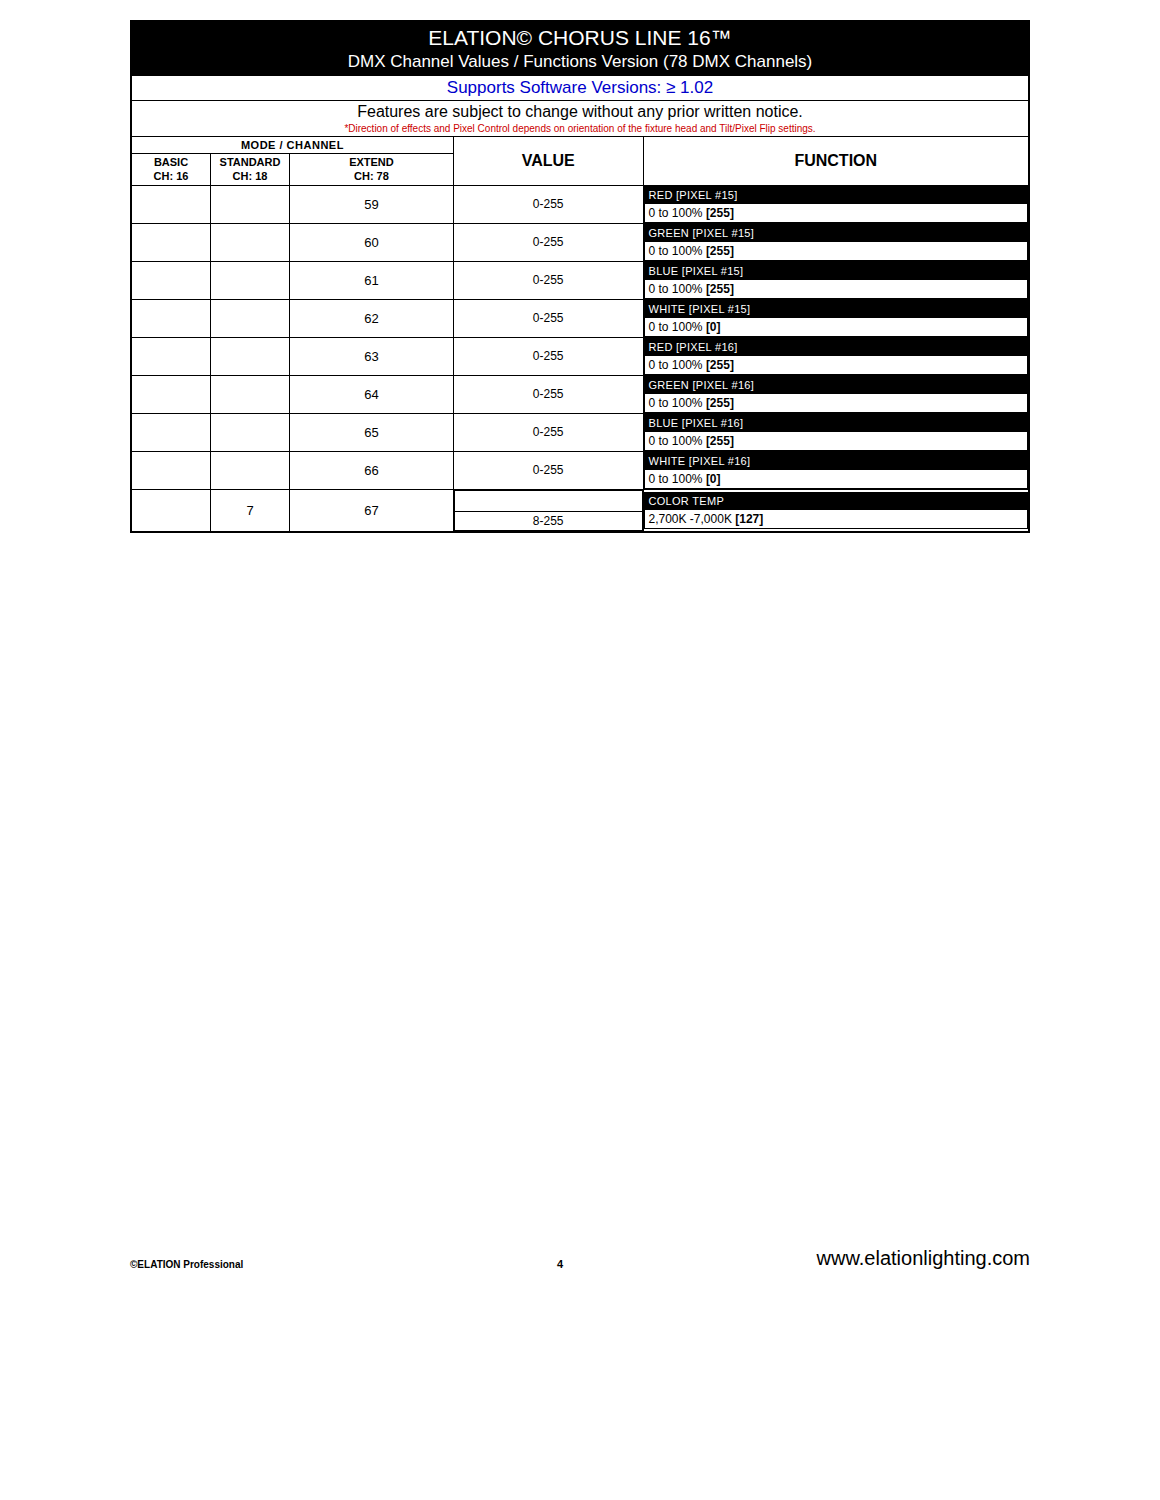| ELATION© CHORUS LINE 16™ DMX Channel Values / Functions Version (78 DMX Channels) |
| Supports Software Versions: ≥ 1.02 |
| Features are subject to change without any prior written notice. *Direction of effects and Pixel Control depends on orientation of the fixture head and Tilt/Pixel Flip settings. |
| MODE / CHANNEL | VALUE | FUNCTION |
| BASIC CH: 16 | STANDARD CH: 18 | EXTEND CH: 78 |
| | | 59 | 0-255 | / RED [PIXEL #15] / / 0 to 100% [255] / |
| | | 60 | 0-255 | / GREEN [PIXEL #15] / / 0 to 100% [255] / |
| | | 61 | 0-255 | / BLUE [PIXEL #15] / / 0 to 100% [255] / |
| | | 62 | 0-255 | / WHITE [PIXEL #15] / / 0 to 100% [0] / |
| | | 63 | 0-255 | / RED [PIXEL #16] / / 0 to 100% [255] / |
| | | 64 | 0-255 | / GREEN [PIXEL #16] / / 0 to 100% [255] / |
| | | 65 | 0-255 | / BLUE [PIXEL #16] / / 0 to 100% [255] / |
| | | 66 | 0-255 | / WHITE [PIXEL #16] / / 0 to 100% [0] / |
| | 7 | 67 | / 8-255 / | / COLOR TEMP / / 2,700K -7,000K [127] / |
©ELATION Professional 4 www.elationlighting.com